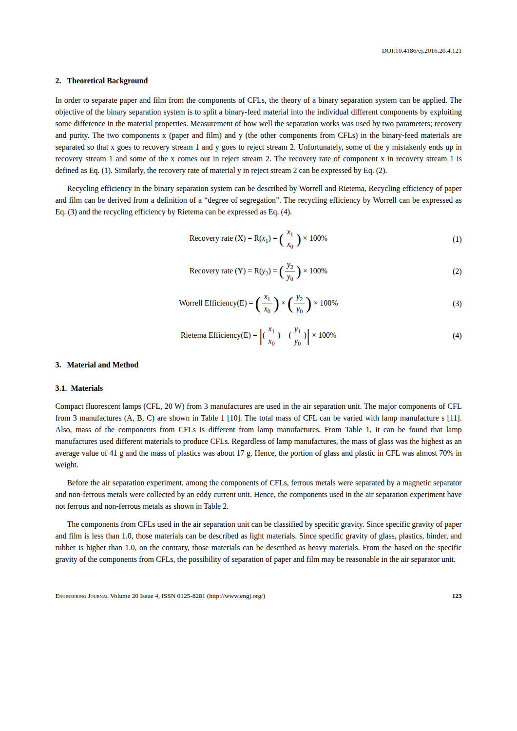DOI:10.4186/ej.2016.20.4.121
2. Theoretical Background
In order to separate paper and film from the components of CFLs, the theory of a binary separation system can be applied. The objective of the binary separation system is to split a binary-feed material into the individual different components by exploiting some difference in the material properties. Measurement of how well the separation works was used by two parameters; recovery and purity. The two components x (paper and film) and y (the other components from CFLs) in the binary-feed materials are separated so that x goes to recovery stream 1 and y goes to reject stream 2. Unfortunately, some of the y mistakenly ends up in recovery stream 1 and some of the x comes out in reject stream 2. The recovery rate of component x in recovery stream 1 is defined as Eq. (1). Similarly, the recovery rate of material y in reject stream 2 can be expressed by Eq. (2).
Recycling efficiency in the binary separation system can be described by Worrell and Rietema, Recycling efficiency of paper and film can be derived from a definition of a “degree of segregation”. The recycling efficiency by Worrell can be expressed as Eq. (3) and the recycling efficiency by Rietema can be expressed as Eq. (4).
Recovery rate (X) = R(x1) = (x1 x0) × 100%
(1)
Recovery rate (Y) = R(y2) = (y2 y0) × 100%
(2)
Worrell Efficiency(E) = (x1 x0) × (y2 y0) × 100%
(3)
Rietema Efficiency(E) = |(x1 x0) − (y1 y0)| × 100%
(4)
3. Material and Method
3.1. Materials
Compact fluorescent lamps (CFL, 20 W) from 3 manufactures are used in the air separation unit. The major components of CFL from 3 manufactures (A, B, C) are shown in Table 1 [10]. The total mass of CFL can be varied with lamp manufacture s [11]. Also, mass of the components from CFLs is different from lamp manufactures. From Table 1, it can be found that lamp manufactures used different materials to produce CFLs. Regardless of lamp manufactures, the mass of glass was the highest as an average value of 41 g and the mass of plastics was about 17 g. Hence, the portion of glass and plastic in CFL was almost 70% in weight.
Before the air separation experiment, among the components of CFLs, ferrous metals were separated by a magnetic separator and non-ferrous metals were collected by an eddy current unit. Hence, the components used in the air separation experiment have not ferrous and non-ferrous metals as shown in Table 2.
The components from CFLs used in the air separation unit can be classified by specific gravity. Since specific gravity of paper and film is less than 1.0, those materials can be described as light materials. Since specific gravity of glass, plastics, binder, and rubber is higher than 1.0, on the contrary, those materials can be described as heavy materials. From the based on the specific gravity of the components from CFLs, the possibility of separation of paper and film may be reasonable in the air separator unit.
Engineering Journal Volume 20 Issue 4, ISSN 0125-8281 (http://www.engj.org/) 123